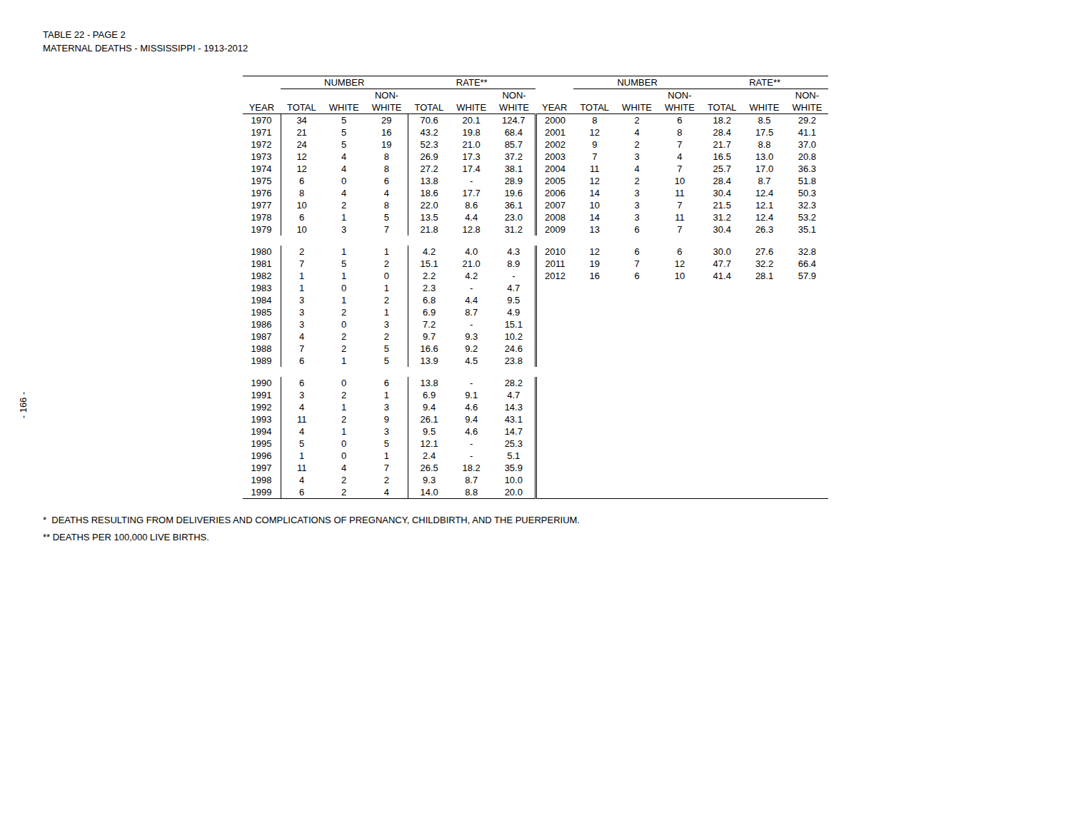- 166 -
TABLE 22 - PAGE 2
MATERNAL DEATHS - MISSISSIPPI - 1913-2012
| | NUMBER | RATE** | | NUMBER | RATE** |
| | | | NON- | | | NON- | | | | NON- | | | NON- |
| YEAR | TOTAL | WHITE | WHITE | TOTAL | WHITE | WHITE | YEAR | TOTAL | WHITE | WHITE | TOTAL | WHITE | WHITE |
| 1970 | 34 | 5 | 29 | 70.6 | 20.1 | 124.7 | 2000 | 8 | 2 | 6 | 18.2 | 8.5 | 29.2 |
| 1971 | 21 | 5 | 16 | 43.2 | 19.8 | 68.4 | 2001 | 12 | 4 | 8 | 28.4 | 17.5 | 41.1 |
| 1972 | 24 | 5 | 19 | 52.3 | 21.0 | 85.7 | 2002 | 9 | 2 | 7 | 21.7 | 8.8 | 37.0 |
| 1973 | 12 | 4 | 8 | 26.9 | 17.3 | 37.2 | 2003 | 7 | 3 | 4 | 16.5 | 13.0 | 20.8 |
| 1974 | 12 | 4 | 8 | 27.2 | 17.4 | 38.1 | 2004 | 11 | 4 | 7 | 25.7 | 17.0 | 36.3 |
| 1975 | 6 | 0 | 6 | 13.8 | - | 28.9 | 2005 | 12 | 2 | 10 | 28.4 | 8.7 | 51.8 |
| 1976 | 8 | 4 | 4 | 18.6 | 17.7 | 19.6 | 2006 | 14 | 3 | 11 | 30.4 | 12.4 | 50.3 |
| 1977 | 10 | 2 | 8 | 22.0 | 8.6 | 36.1 | 2007 | 10 | 3 | 7 | 21.5 | 12.1 | 32.3 |
| 1978 | 6 | 1 | 5 | 13.5 | 4.4 | 23.0 | 2008 | 14 | 3 | 11 | 31.2 | 12.4 | 53.2 |
| 1979 | 10 | 3 | 7 | 21.8 | 12.8 | 31.2 | 2009 | 13 | 6 | 7 | 30.4 | 26.3 | 35.1 |
| 1980 | 2 | 1 | 1 | 4.2 | 4.0 | 4.3 | 2010 | 12 | 6 | 6 | 30.0 | 27.6 | 32.8 |
| 1981 | 7 | 5 | 2 | 15.1 | 21.0 | 8.9 | 2011 | 19 | 7 | 12 | 47.7 | 32.2 | 66.4 |
| 1982 | 1 | 1 | 0 | 2.2 | 4.2 | - | 2012 | 16 | 6 | 10 | 41.4 | 28.1 | 57.9 |
| 1983 | 1 | 0 | 1 | 2.3 | - | 4.7 | | | | | | | |
| 1984 | 3 | 1 | 2 | 6.8 | 4.4 | 9.5 | | | | | | | |
| 1985 | 3 | 2 | 1 | 6.9 | 8.7 | 4.9 | | | | | | | |
| 1986 | 3 | 0 | 3 | 7.2 | - | 15.1 | | | | | | | |
| 1987 | 4 | 2 | 2 | 9.7 | 9.3 | 10.2 | | | | | | | |
| 1988 | 7 | 2 | 5 | 16.6 | 9.2 | 24.6 | | | | | | | |
| 1989 | 6 | 1 | 5 | 13.9 | 4.5 | 23.8 | | | | | | | |
| 1990 | 6 | 0 | 6 | 13.8 | - | 28.2 | | | | | | | |
| 1991 | 3 | 2 | 1 | 6.9 | 9.1 | 4.7 | | | | | | | |
| 1992 | 4 | 1 | 3 | 9.4 | 4.6 | 14.3 | | | | | | | |
| 1993 | 11 | 2 | 9 | 26.1 | 9.4 | 43.1 | | | | | | | |
| 1994 | 4 | 1 | 3 | 9.5 | 4.6 | 14.7 | | | | | | | |
| 1995 | 5 | 0 | 5 | 12.1 | - | 25.3 | | | | | | | |
| 1996 | 1 | 0 | 1 | 2.4 | - | 5.1 | | | | | | | |
| 1997 | 11 | 4 | 7 | 26.5 | 18.2 | 35.9 | | | | | | | |
| 1998 | 4 | 2 | 2 | 9.3 | 8.7 | 10.0 | | | | | | | |
| 1999 | 6 | 2 | 4 | 14.0 | 8.8 | 20.0 | | | | | | | |
* DEATHS RESULTING FROM DELIVERIES AND COMPLICATIONS OF PREGNANCY, CHILDBIRTH, AND THE PUERPERIUM.
** DEATHS PER 100,000 LIVE BIRTHS.